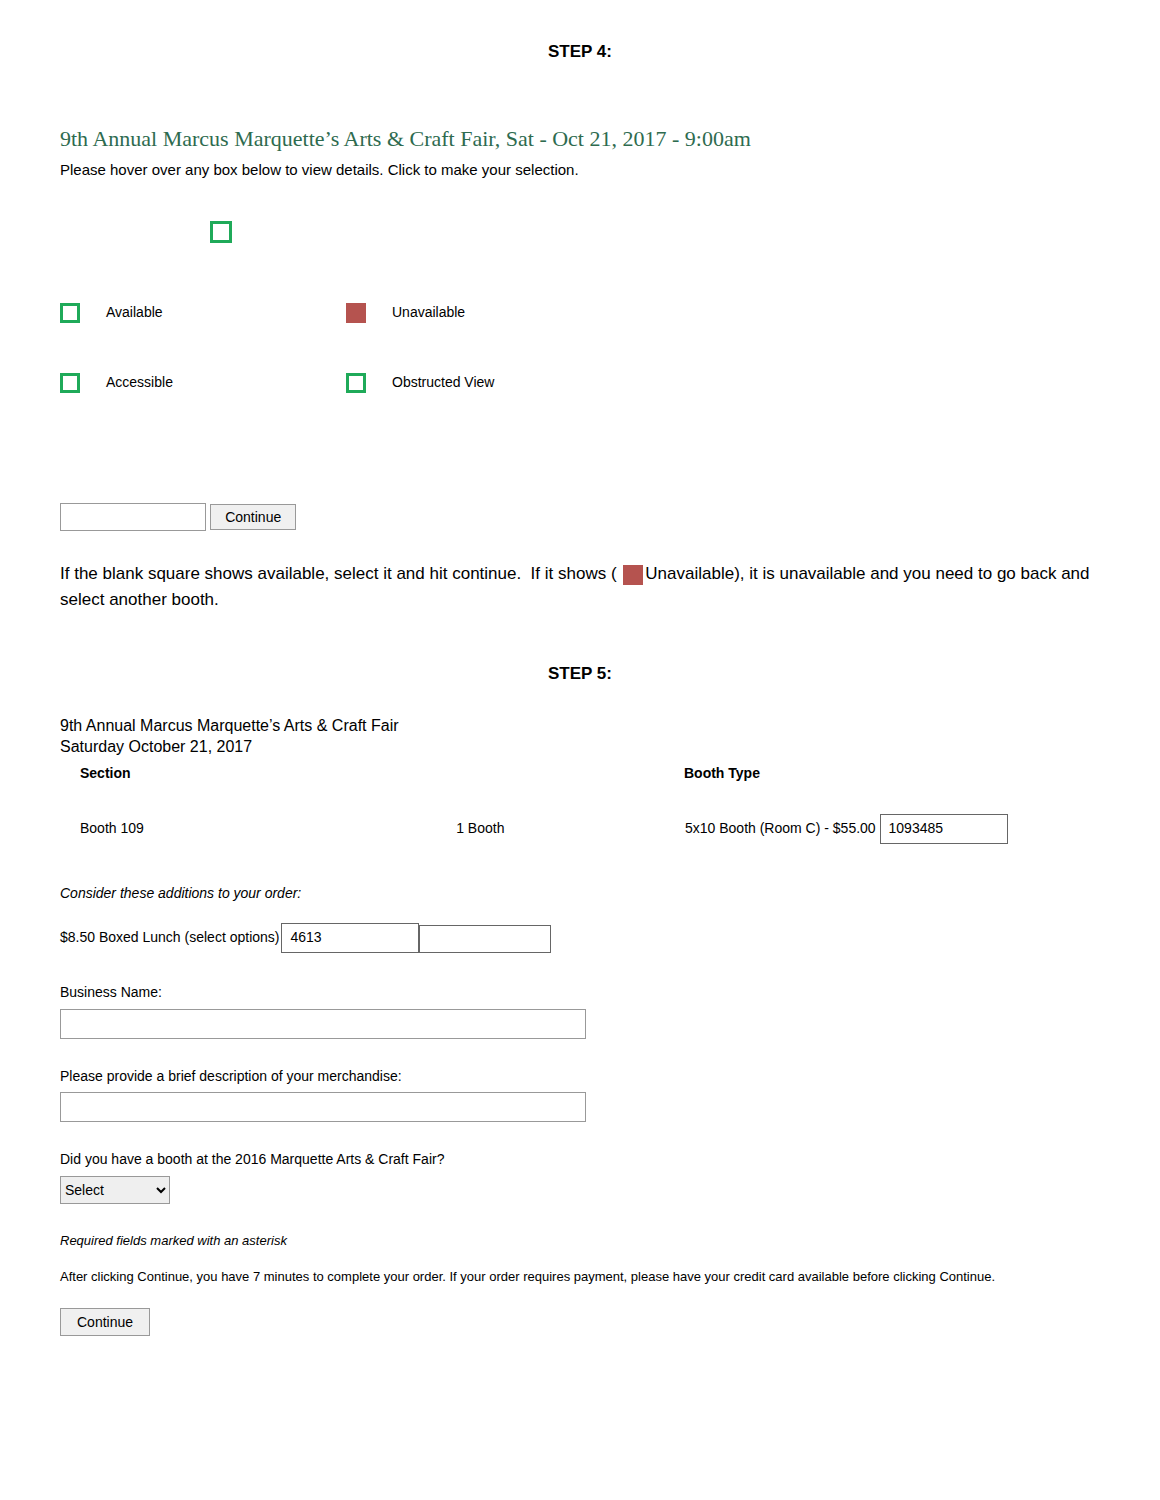STEP 4:
9th Annual Marcus Marquette’s Arts & Craft Fair, Sat - Oct 21, 2017 - 9:00am
Please hover over any box below to view details. Click to make your selection.
| | Available | | Unavailable |
| | Accessible | | Obstructed View |
Continue
If the blank square shows available, select it and hit continue. If it shows ( Unavailable), it is unavailable and you need to go back and select another booth.
STEP 5:
9th Annual Marcus Marquette’s Arts & Craft Fair
Saturday October 21, 2017
| Section | | Booth Type |
| --- | --- | --- |
| Booth 109 | 1 Booth | 5x10 Booth (Room C) - $55.00 1093485 |
Consider these additions to your order:
$8.50 Boxed Lunch (select options)4613
Business Name: Please provide a brief description of your merchandise: Did you have a booth at the 2016 Marquette Arts & Craft Fair? Select Yes No
Required fields marked with an asterisk
After clicking Continue, you have 7 minutes to complete your order. If your order requires payment, please have your credit card available before clicking Continue.
Continue